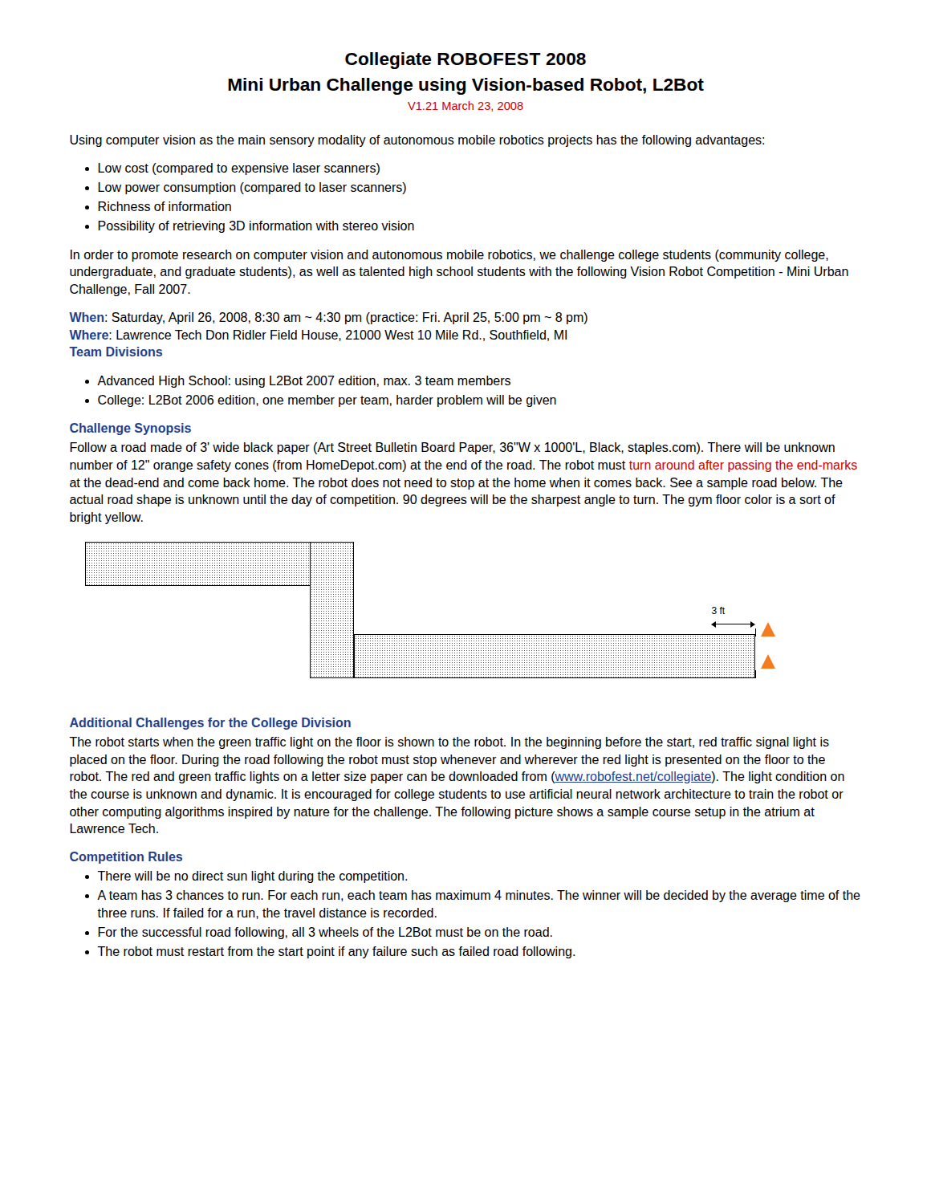Collegiate ROBOFEST 2008
Mini Urban Challenge using Vision-based Robot, L2Bot
V1.21 March 23, 2008
Using computer vision as the main sensory modality of autonomous mobile robotics projects has the following advantages:
Low cost (compared to expensive laser scanners)
Low power consumption (compared to laser scanners)
Richness of information
Possibility of retrieving 3D information with stereo vision
In order to promote research on computer vision and autonomous mobile robotics, we challenge college students (community college, undergraduate, and graduate students), as well as talented high school students with the following Vision Robot Competition - Mini Urban Challenge, Fall 2007.
When: Saturday, April 26, 2008, 8:30 am ~ 4:30 pm (practice: Fri. April 25, 5:00 pm ~ 8 pm)
Where: Lawrence Tech Don Ridler Field House, 21000 West 10 Mile Rd., Southfield, MI
Team Divisions
Advanced High School: using L2Bot 2007 edition, max. 3 team members
College: L2Bot 2006 edition, one member per team, harder problem will be given
Challenge Synopsis
Follow a road made of 3' wide black paper (Art Street Bulletin Board Paper, 36"W x 1000'L, Black, staples.com). There will be unknown number of 12" orange safety cones (from HomeDepot.com) at the end of the road. The robot must turn around after passing the end-marks at the dead-end and come back home. The robot does not need to stop at the home when it comes back. See a sample road below. The actual road shape is unknown until the day of competition. 90 degrees will be the sharpest angle to turn. The gym floor color is a sort of bright yellow.
3 ft
Additional Challenges for the College Division
The robot starts when the green traffic light on the floor is shown to the robot. In the beginning before the start, red traffic signal light is placed on the floor. During the road following the robot must stop whenever and wherever the red light is presented on the floor to the robot. The red and green traffic lights on a letter size paper can be downloaded from (www.robofest.net/collegiate). The light condition on the course is unknown and dynamic. It is encouraged for college students to use artificial neural network architecture to train the robot or other computing algorithms inspired by nature for the challenge. The following picture shows a sample course setup in the atrium at Lawrence Tech.
Competition Rules
There will be no direct sun light during the competition.
A team has 3 chances to run. For each run, each team has maximum 4 minutes. The winner will be decided by the average time of the three runs. If failed for a run, the travel distance is recorded.
For the successful road following, all 3 wheels of the L2Bot must be on the road.
The robot must restart from the start point if any failure such as failed road following.